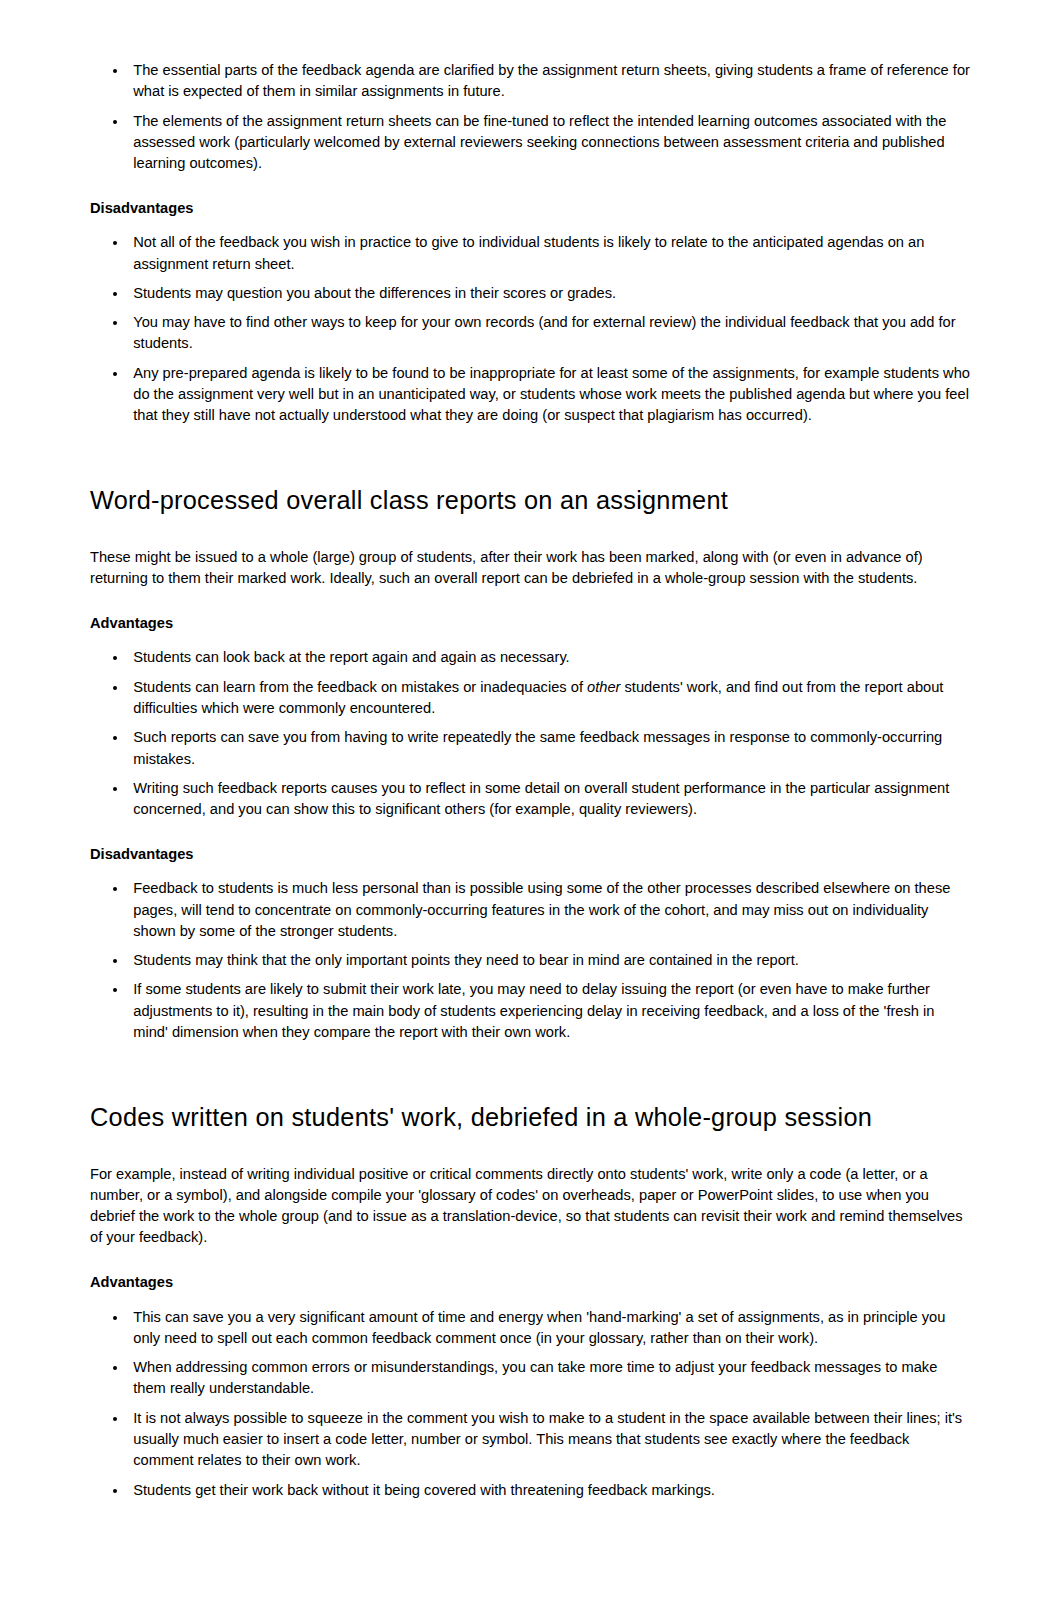The essential parts of the feedback agenda are clarified by the assignment return sheets, giving students a frame of reference for what is expected of them in similar assignments in future.
The elements of the assignment return sheets can be fine-tuned to reflect the intended learning outcomes associated with the assessed work (particularly welcomed by external reviewers seeking connections between assessment criteria and published learning outcomes).
Disadvantages
Not all of the feedback you wish in practice to give to individual students is likely to relate to the anticipated agendas on an assignment return sheet.
Students may question you about the differences in their scores or grades.
You may have to find other ways to keep for your own records (and for external review) the individual feedback that you add for students.
Any pre-prepared agenda is likely to be found to be inappropriate for at least some of the assignments, for example students who do the assignment very well but in an unanticipated way, or students whose work meets the published agenda but where you feel that they still have not actually understood what they are doing (or suspect that plagiarism has occurred).
Word-processed overall class reports on an assignment
These might be issued to a whole (large) group of students, after their work has been marked, along with (or even in advance of) returning to them their marked work. Ideally, such an overall report can be debriefed in a whole-group session with the students.
Advantages
Students can look back at the report again and again as necessary.
Students can learn from the feedback on mistakes or inadequacies of other students' work, and find out from the report about difficulties which were commonly encountered.
Such reports can save you from having to write repeatedly the same feedback messages in response to commonly-occurring mistakes.
Writing such feedback reports causes you to reflect in some detail on overall student performance in the particular assignment concerned, and you can show this to significant others (for example, quality reviewers).
Disadvantages
Feedback to students is much less personal than is possible using some of the other processes described elsewhere on these pages, will tend to concentrate on commonly-occurring features in the work of the cohort, and may miss out on individuality shown by some of the stronger students.
Students may think that the only important points they need to bear in mind are contained in the report.
If some students are likely to submit their work late, you may need to delay issuing the report (or even have to make further adjustments to it), resulting in the main body of students experiencing delay in receiving feedback, and a loss of the 'fresh in mind' dimension when they compare the report with their own work.
Codes written on students' work, debriefed in a whole-group session
For example, instead of writing individual positive or critical comments directly onto students' work, write only a code (a letter, or a number, or a symbol), and alongside compile your 'glossary of codes' on overheads, paper or PowerPoint slides, to use when you debrief the work to the whole group (and to issue as a translation-device, so that students can revisit their work and remind themselves of your feedback).
Advantages
This can save you a very significant amount of time and energy when 'hand-marking' a set of assignments, as in principle you only need to spell out each common feedback comment once (in your glossary, rather than on their work).
When addressing common errors or misunderstandings, you can take more time to adjust your feedback messages to make them really understandable.
It is not always possible to squeeze in the comment you wish to make to a student in the space available between their lines; it's usually much easier to insert a code letter, number or symbol. This means that students see exactly where the feedback comment relates to their own work.
Students get their work back without it being covered with threatening feedback markings.